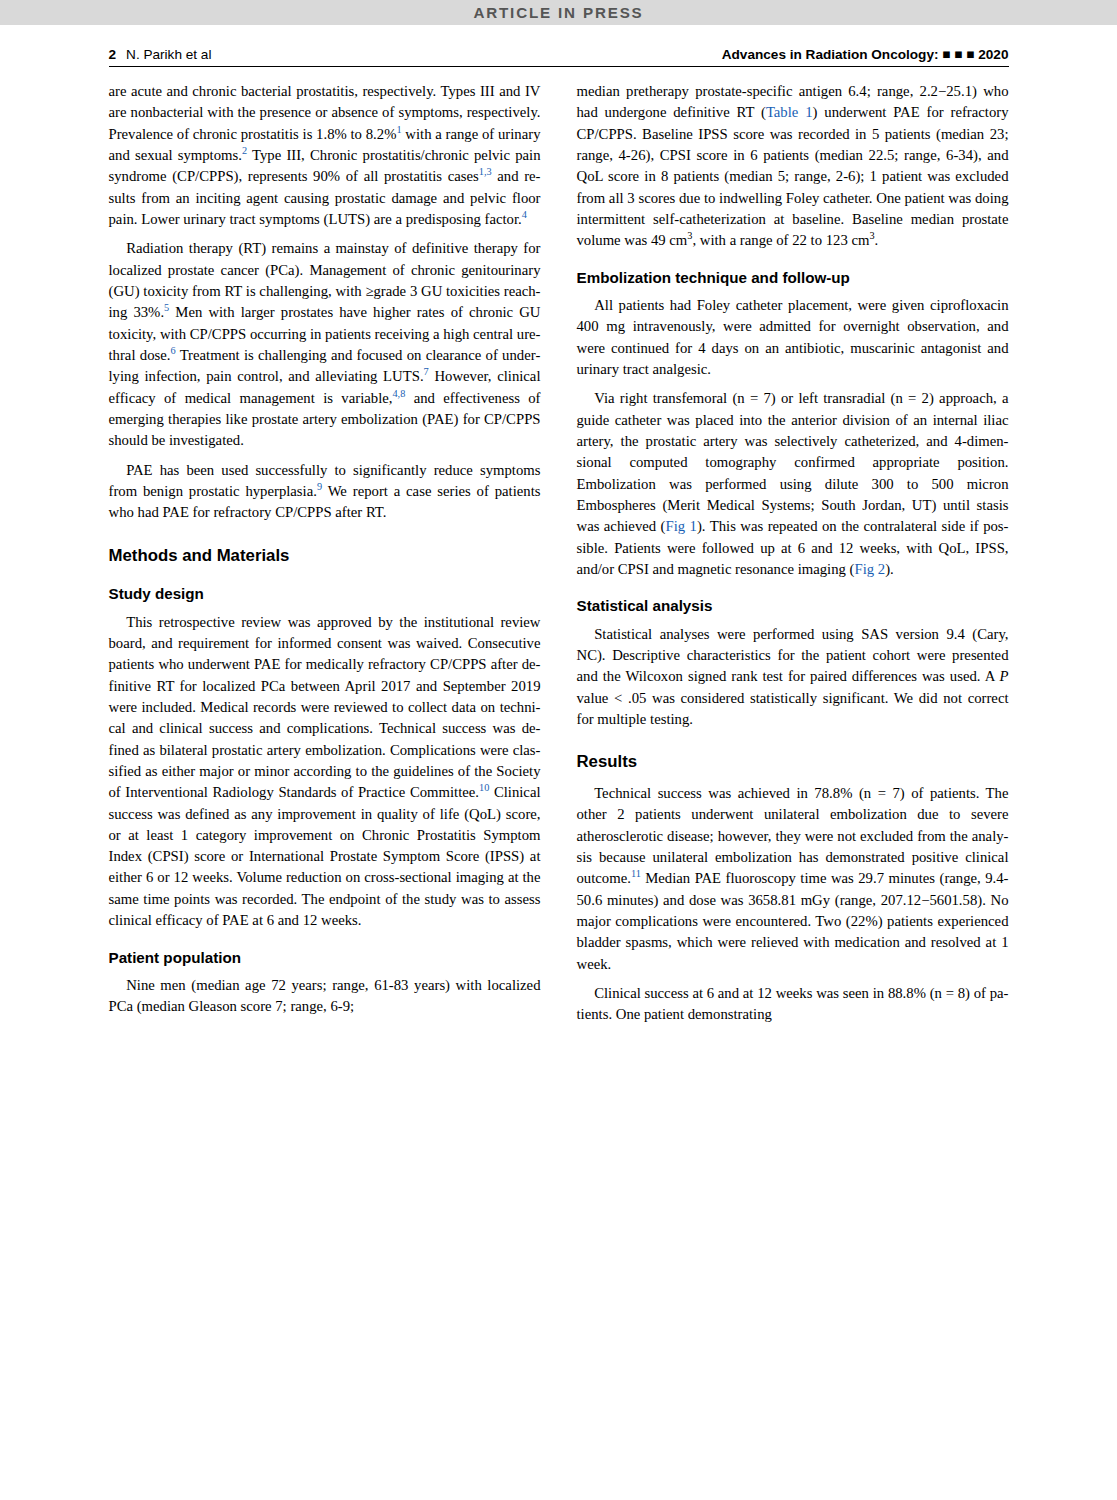ARTICLE IN PRESS
2 N. Parikh et al
Advances in Radiation Oncology: ■ ■ ■ 2020
are acute and chronic bacterial prostatitis, respectively. Types III and IV are nonbacterial with the presence or absence of symptoms, respectively. Prevalence of chronic prostatitis is 1.8% to 8.2%1 with a range of urinary and sexual symptoms.2 Type III, Chronic prostatitis/chronic pelvic pain syndrome (CP/CPPS), represents 90% of all prostatitis cases1,3 and results from an inciting agent causing prostatic damage and pelvic floor pain. Lower urinary tract symptoms (LUTS) are a predisposing factor.4
Radiation therapy (RT) remains a mainstay of definitive therapy for localized prostate cancer (PCa). Management of chronic genitourinary (GU) toxicity from RT is challenging, with ≥grade 3 GU toxicities reaching 33%.5 Men with larger prostates have higher rates of chronic GU toxicity, with CP/CPPS occurring in patients receiving a high central urethral dose.6 Treatment is challenging and focused on clearance of underlying infection, pain control, and alleviating LUTS.7 However, clinical efficacy of medical management is variable,4,8 and effectiveness of emerging therapies like prostate artery embolization (PAE) for CP/CPPS should be investigated.
PAE has been used successfully to significantly reduce symptoms from benign prostatic hyperplasia.9 We report a case series of patients who had PAE for refractory CP/CPPS after RT.
Methods and Materials
Study design
This retrospective review was approved by the institutional review board, and requirement for informed consent was waived. Consecutive patients who underwent PAE for medically refractory CP/CPPS after definitive RT for localized PCa between April 2017 and September 2019 were included. Medical records were reviewed to collect data on technical and clinical success and complications. Technical success was defined as bilateral prostatic artery embolization. Complications were classified as either major or minor according to the guidelines of the Society of Interventional Radiology Standards of Practice Committee.10 Clinical success was defined as any improvement in quality of life (QoL) score, or at least 1 category improvement on Chronic Prostatitis Symptom Index (CPSI) score or International Prostate Symptom Score (IPSS) at either 6 or 12 weeks. Volume reduction on cross-sectional imaging at the same time points was recorded. The endpoint of the study was to assess clinical efficacy of PAE at 6 and 12 weeks.
Patient population
Nine men (median age 72 years; range, 61-83 years) with localized PCa (median Gleason score 7; range, 6-9;
median pretherapy prostate-specific antigen 6.4; range, 2.2−25.1) who had undergone definitive RT (Table 1) underwent PAE for refractory CP/CPPS. Baseline IPSS score was recorded in 5 patients (median 23; range, 4-26), CPSI score in 6 patients (median 22.5; range, 6-34), and QoL score in 8 patients (median 5; range, 2-6); 1 patient was excluded from all 3 scores due to indwelling Foley catheter. One patient was doing intermittent self-catheterization at baseline. Baseline median prostate volume was 49 cm3, with a range of 22 to 123 cm3.
Embolization technique and follow-up
All patients had Foley catheter placement, were given ciprofloxacin 400 mg intravenously, were admitted for overnight observation, and were continued for 4 days on an antibiotic, muscarinic antagonist and urinary tract analgesic.
Via right transfemoral (n = 7) or left transradial (n = 2) approach, a guide catheter was placed into the anterior division of an internal iliac artery, the prostatic artery was selectively catheterized, and 4-dimensional computed tomography confirmed appropriate position. Embolization was performed using dilute 300 to 500 micron Embospheres (Merit Medical Systems; South Jordan, UT) until stasis was achieved (Fig 1). This was repeated on the contralateral side if possible. Patients were followed up at 6 and 12 weeks, with QoL, IPSS, and/or CPSI and magnetic resonance imaging (Fig 2).
Statistical analysis
Statistical analyses were performed using SAS version 9.4 (Cary, NC). Descriptive characteristics for the patient cohort were presented and the Wilcoxon signed rank test for paired differences was used. A P value < .05 was considered statistically significant. We did not correct for multiple testing.
Results
Technical success was achieved in 78.8% (n = 7) of patients. The other 2 patients underwent unilateral embolization due to severe atherosclerotic disease; however, they were not excluded from the analysis because unilateral embolization has demonstrated positive clinical outcome.11 Median PAE fluoroscopy time was 29.7 minutes (range, 9.4-50.6 minutes) and dose was 3658.81 mGy (range, 207.12−5601.58). No major complications were encountered. Two (22%) patients experienced bladder spasms, which were relieved with medication and resolved at 1 week.
Clinical success at 6 and at 12 weeks was seen in 88.8% (n = 8) of patients. One patient demonstrating